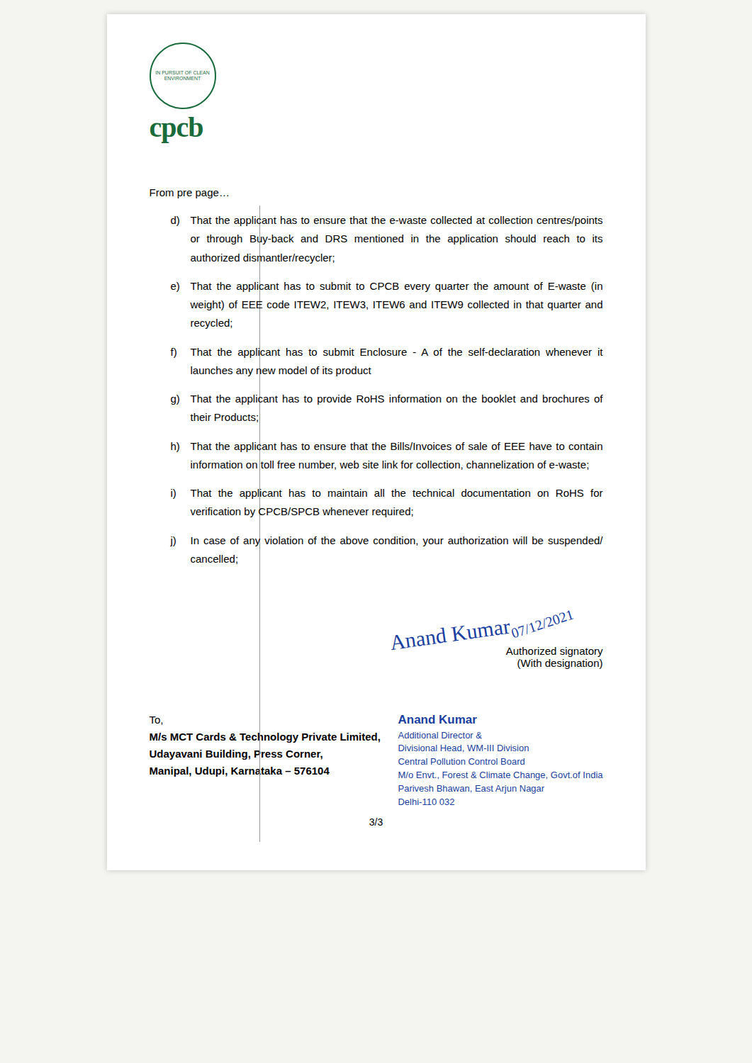IN PURSUIT OF CLEAN ENVIRONMENT
cpcb
From pre page…
d) That the applicant has to ensure that the e-waste collected at collection centres/points or through Buy-back and DRS mentioned in the application should reach to its authorized dismantler/recycler;
e) That the applicant has to submit to CPCB every quarter the amount of E-waste (in weight) of EEE code ITEW2, ITEW3, ITEW6 and ITEW9 collected in that quarter and recycled;
f) That the applicant has to submit Enclosure - A of the self-declaration whenever it launches any new model of its product
g) That the applicant has to provide RoHS information on the booklet and brochures of their Products;
h) That the applicant has to ensure that the Bills/Invoices of sale of EEE have to contain information on toll free number, web site link for collection, channelization of e-waste;
i) That the applicant has to maintain all the technical documentation on RoHS for verification by CPCB/SPCB whenever required;
j) In case of any violation of the above condition, your authorization will be suspended/ cancelled;
Anand Kumar07/12/2021
Authorized signatory
(With designation)
To,
M/s MCT Cards & Technology Private Limited,
Udayavani Building, Press Corner,
Manipal, Udupi, Karnataka – 576104
Anand Kumar
Additional Director &
Divisional Head, WM-III Division
Central Pollution Control Board
M/o Envt., Forest & Climate Change, Govt.of India
Parivesh Bhawan, East Arjun Nagar
Delhi-110 032
3/3